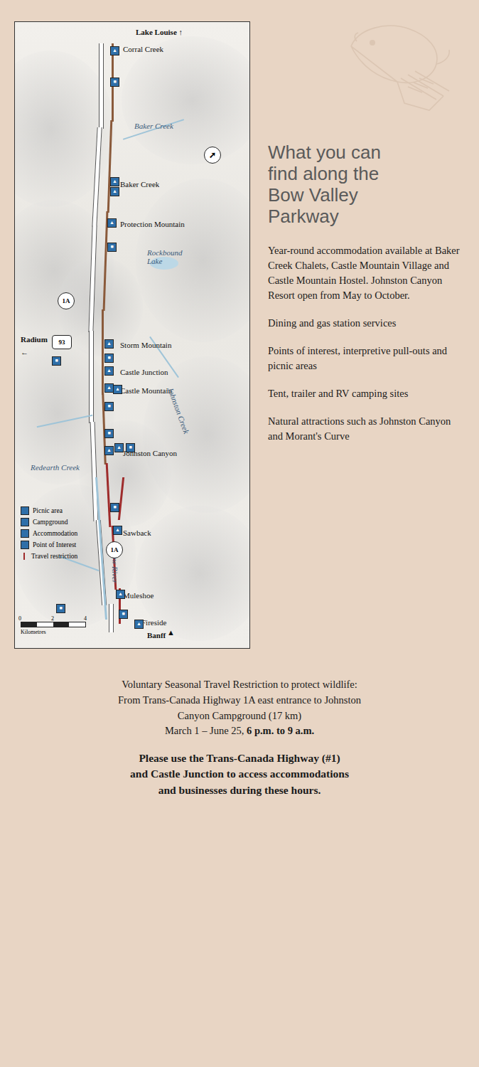Lake Louise ↑
Corral Creek
Baker Creek
Baker Creek
Protection Mountain
Rockbound
Lake
Radium
←
Storm Mountain
Castle Junction
Castle Mountain
Johnston Creek
Johnston Canyon
Redearth Creek
Sawback
Bow River
Muleshoe
Fireside
Banff
▲
1A
93
1A
▲
■
▲
▲
▲
■
▲
■
▲
▲
▲
■
■
▲
▲
■
■
▲
▲
■
▲
■
■
➚
Picnic area
Campground
Accommodation
Point of Interest
Travel restriction
024
Kilometres
What you can
find along the
Bow Valley
Parkway
Year-round accommodation available at Baker Creek Chalets, Castle Mountain Village and Castle Mountain Hostel. Johnston Canyon Resort open from May to October.
Dining and gas station services
Points of interest, interpretive pull-outs and picnic areas
Tent, trailer and RV camping sites
Natural attractions such as Johnston Canyon and Morant's Curve
Voluntary Seasonal Travel Restriction to protect wildlife:
From Trans-Canada Highway 1A east entrance to Johnston
Canyon Campground (17 km)
March 1 – June 25, 6 p.m. to 9 a.m. Please use the Trans-Canada Highway (#1)
and Castle Junction to access accommodations
and businesses during these hours.